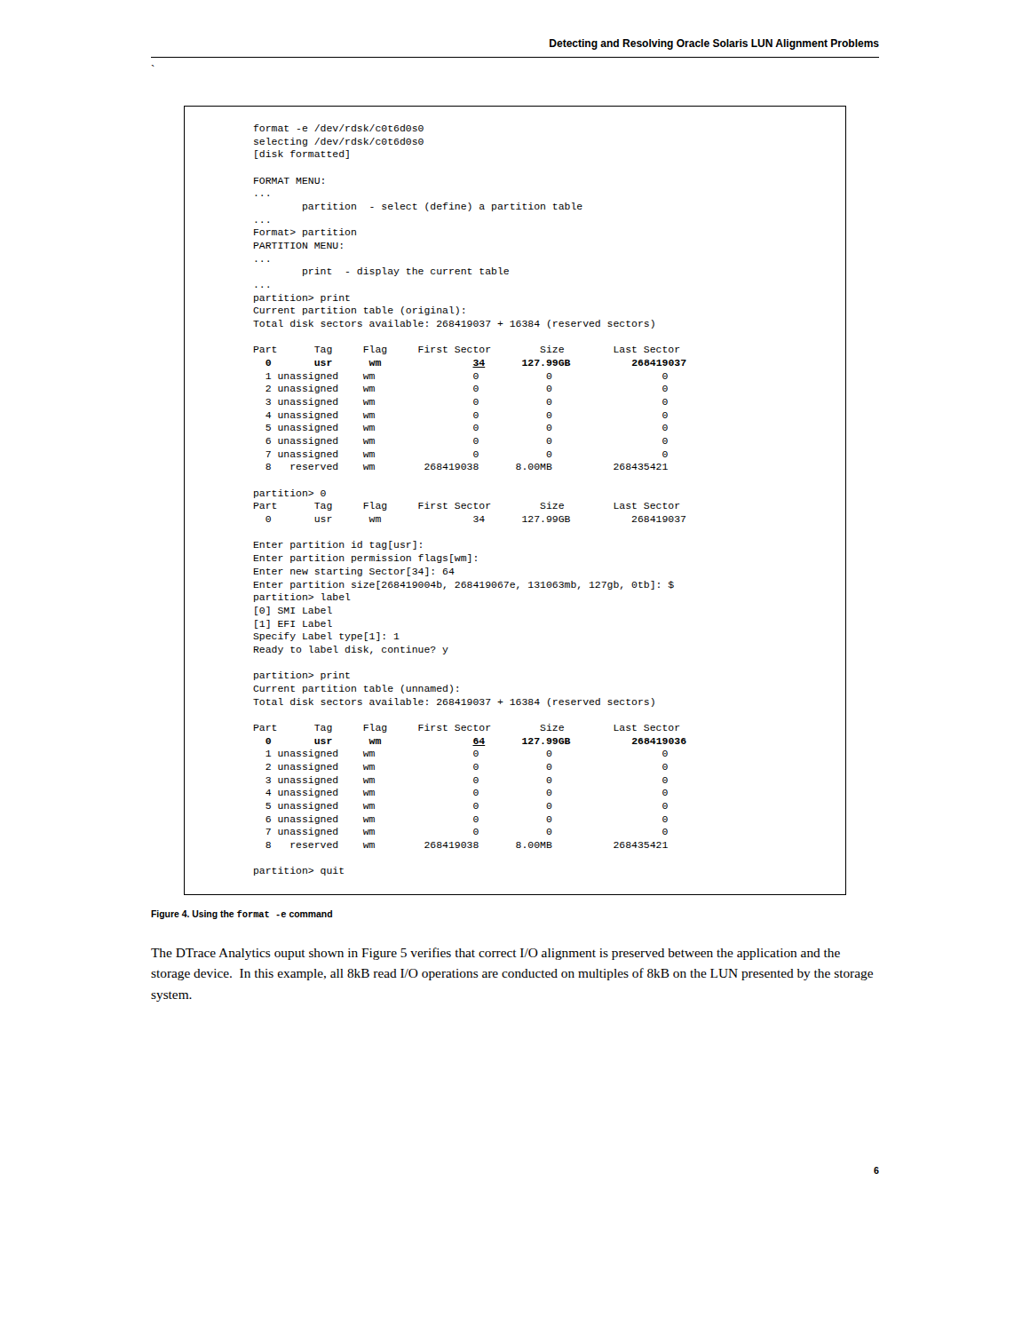Detecting and Resolving Oracle Solaris LUN Alignment Problems
`
        format -e /dev/rdsk/c0t6d0s0
        selecting /dev/rdsk/c0t6d0s0
        [disk formatted]

        FORMAT MENU:
        ...
                partition  - select (define) a partition table
        ...
        Format> partition
        PARTITION MENU:
        ...
                print  - display the current table
        ...
        partition> print
        Current partition table (original):
        Total disk sectors available: 268419037 + 16384 (reserved sectors)

        Part      Tag     Flag     First Sector        Size        Last Sector
          0       usr      wm               34      127.99GB          268419037
          1 unassigned    wm                0           0                  0
          2 unassigned    wm                0           0                  0
          3 unassigned    wm                0           0                  0
          4 unassigned    wm                0           0                  0
          5 unassigned    wm                0           0                  0
          6 unassigned    wm                0           0                  0
          7 unassigned    wm                0           0                  0
          8   reserved    wm        268419038      8.00MB          268435421

        partition> 0
        Part      Tag     Flag     First Sector        Size        Last Sector
          0       usr      wm               34      127.99GB          268419037

        Enter partition id tag[usr]:
        Enter partition permission flags[wm]:
        Enter new starting Sector[34]: 64
        Enter partition size[268419004b, 268419067e, 131063mb, 127gb, 0tb]: $
        partition> label
        [0] SMI Label
        [1] EFI Label
        Specify Label type[1]: 1
        Ready to label disk, continue? y

        partition> print
        Current partition table (unnamed):
        Total disk sectors available: 268419037 + 16384 (reserved sectors)

        Part      Tag     Flag     First Sector        Size        Last Sector
          0       usr      wm               64      127.99GB          268419036
          1 unassigned    wm                0           0                  0
          2 unassigned    wm                0           0                  0
          3 unassigned    wm                0           0                  0
          4 unassigned    wm                0           0                  0
          5 unassigned    wm                0           0                  0
          6 unassigned    wm                0           0                  0
          7 unassigned    wm                0           0                  0
          8   reserved    wm        268419038      8.00MB          268435421

        partition> quit
Figure 4. Using the format -e command
The DTrace Analytics ouput shown in Figure 5 verifies that correct I/O alignment is preserved between the application and the storage device. In this example, all 8kB read I/O operations are conducted on multiples of 8kB on the LUN presented by the storage system.
6